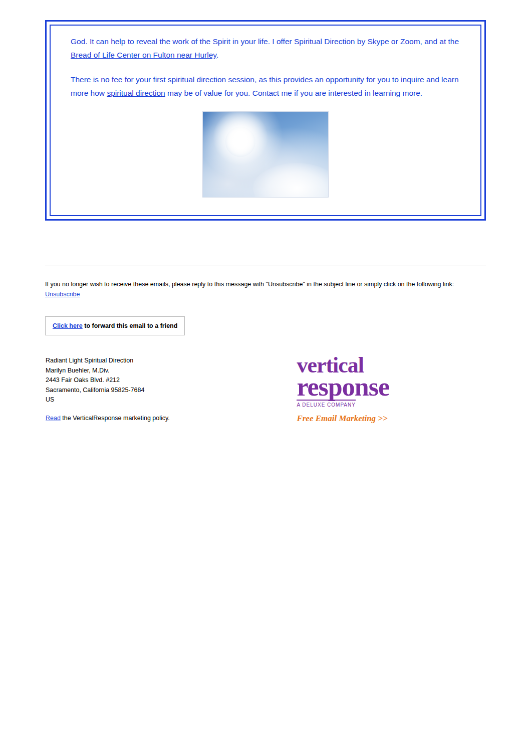God. It can help to reveal the work of the Spirit in your life. I offer Spiritual Direction by Skype or Zoom, and at the Bread of Life Center on Fulton near Hurley.
There is no fee for your first spiritual direction session, as this provides an opportunity for you to inquire and learn more how spiritual direction may be of value for you. Contact me if you are interested in learning more.
If you no longer wish to receive these emails, please reply to this message with "Unsubscribe" in the subject line or simply click on the following link: Unsubscribe
Click here to forward this email to a friend
| Radiant Light Spiritual Direction Marilyn Buehler, M.Div. 2443 Fair Oaks Blvd. #212 Sacramento, California 95825-7684 US Read the VerticalResponse marketing policy. | vertical response A DELUXE COMPANY Free Email Marketing >> |